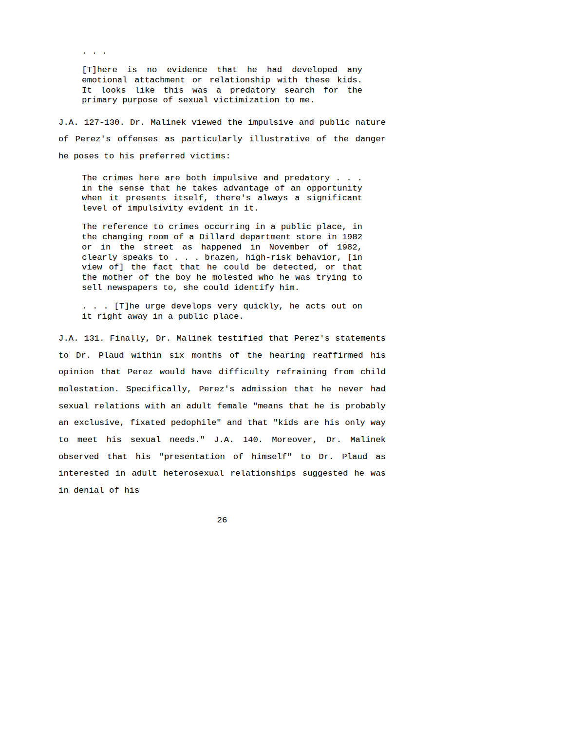. . .
[T]here is no evidence that he had developed any emotional attachment or relationship with these kids. It looks like this was a predatory search for the primary purpose of sexual victimization to me.
J.A. 127-130. Dr. Malinek viewed the impulsive and public nature of Perez's offenses as particularly illustrative of the danger he poses to his preferred victims:
The crimes here are both impulsive and predatory . . . in the sense that he takes advantage of an opportunity when it presents itself, there's always a significant level of impulsivity evident in it.
The reference to crimes occurring in a public place, in the changing room of a Dillard department store in 1982 or in the street as happened in November of 1982, clearly speaks to . . . brazen, high-risk behavior, [in view of] the fact that he could be detected, or that the mother of the boy he molested who he was trying to sell newspapers to, she could identify him.
. . . [T]he urge develops very quickly, he acts out on it right away in a public place.
J.A. 131. Finally, Dr. Malinek testified that Perez's statements to Dr. Plaud within six months of the hearing reaffirmed his opinion that Perez would have difficulty refraining from child molestation. Specifically, Perez's admission that he never had sexual relations with an adult female "means that he is probably an exclusive, fixated pedophile" and that "kids are his only way to meet his sexual needs." J.A. 140. Moreover, Dr. Malinek observed that his "presentation of himself" to Dr. Plaud as interested in adult heterosexual relationships suggested he was in denial of his
26